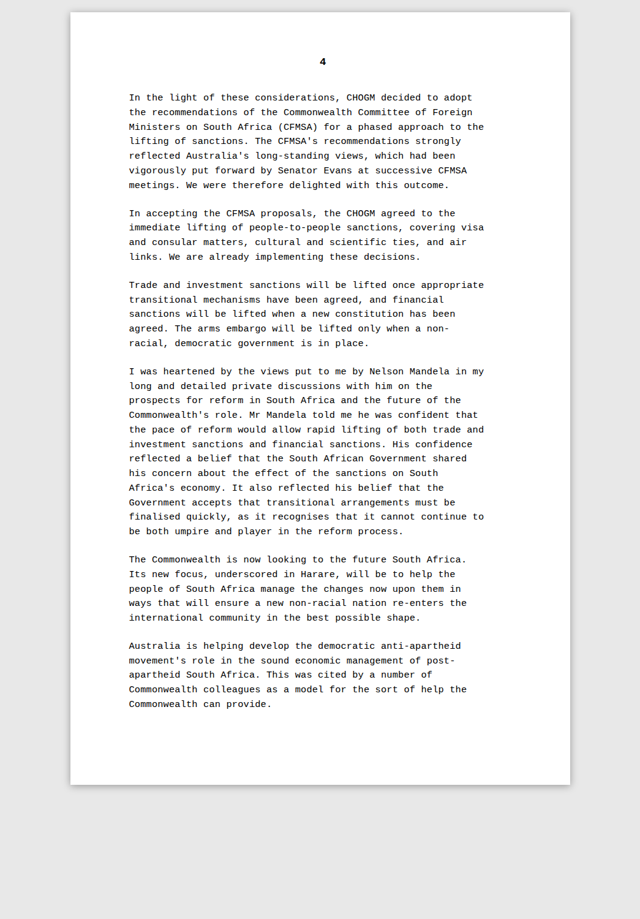4
In the light of these considerations, CHOGM decided to adopt the recommendations of the Commonwealth Committee of Foreign Ministers on South Africa (CFMSA) for a phased approach to the lifting of sanctions. The CFMSA's recommendations strongly reflected Australia's long-standing views, which had been vigorously put forward by Senator Evans at successive CFMSA meetings. We were therefore delighted with this outcome.
In accepting the CFMSA proposals, the CHOGM agreed to the immediate lifting of people-to-people sanctions, covering visa and consular matters, cultural and scientific ties, and air links. We are already implementing these decisions.
Trade and investment sanctions will be lifted once appropriate transitional mechanisms have been agreed, and financial sanctions will be lifted when a new constitution has been agreed. The arms embargo will be lifted only when a non-racial, democratic government is in place.
I was heartened by the views put to me by Nelson Mandela in my long and detailed private discussions with him on the prospects for reform in South Africa and the future of the Commonwealth's role. Mr Mandela told me he was confident that the pace of reform would allow rapid lifting of both trade and investment sanctions and financial sanctions. His confidence reflected a belief that the South African Government shared his concern about the effect of the sanctions on South Africa's economy. It also reflected his belief that the Government accepts that transitional arrangements must be finalised quickly, as it recognises that it cannot continue to be both umpire and player in the reform process.
The Commonwealth is now looking to the future South Africa. Its new focus, underscored in Harare, will be to help the people of South Africa manage the changes now upon them in ways that will ensure a new non-racial nation re-enters the international community in the best possible shape.
Australia is helping develop the democratic anti-apartheid movement's role in the sound economic management of post-apartheid South Africa. This was cited by a number of Commonwealth colleagues as a model for the sort of help the Commonwealth can provide.